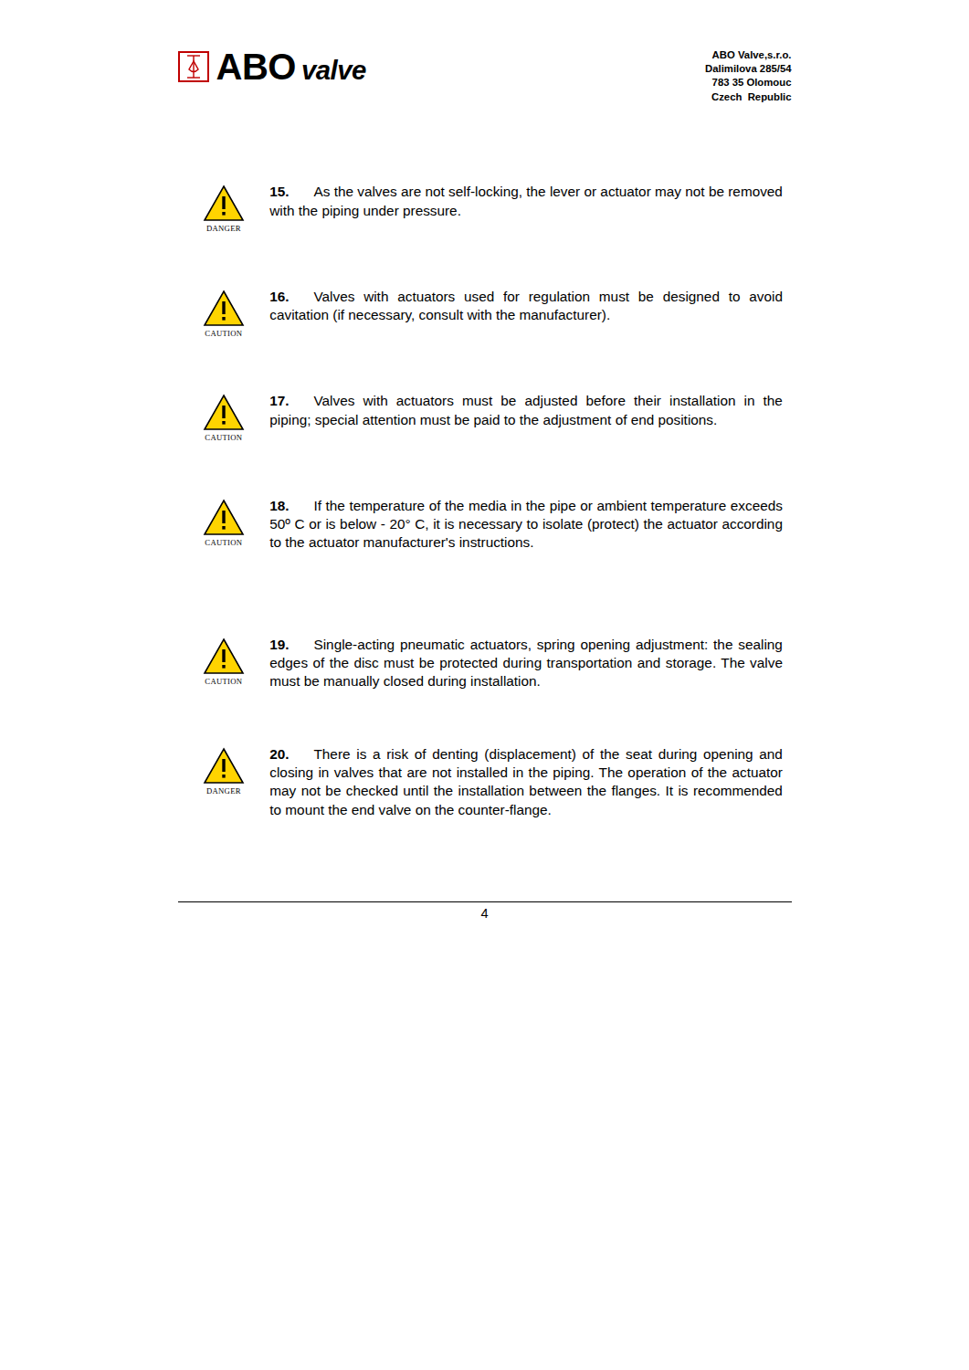ABOvalve
ABO Valve,s.r.o.
Dalimilova 285/54
783 35 Olomouc
Czech Republic
DANGER
15. As the valves are not self-locking, the lever or actuator may not be removed with the piping under pressure.
CAUTION
16. Valves with actuators used for regulation must be designed to avoid cavitation (if necessary, consult with the manufacturer).
CAUTION
17. Valves with actuators must be adjusted before their installation in the piping; special attention must be paid to the adjustment of end positions.
CAUTION
18. If the temperature of the media in the pipe or ambient temperature exceeds 50º C or is below - 20° C, it is necessary to isolate (protect) the actuator according to the actuator manufacturer's instructions.
CAUTION
19. Single-acting pneumatic actuators, spring opening adjustment: the sealing edges of the disc must be protected during transportation and storage. The valve must be manually closed during installation.
DANGER
20. There is a risk of denting (displacement) of the seat during opening and closing in valves that are not installed in the piping. The operation of the actuator may not be checked until the installation between the flanges. It is recommended to mount the end valve on the counter-flange.
4